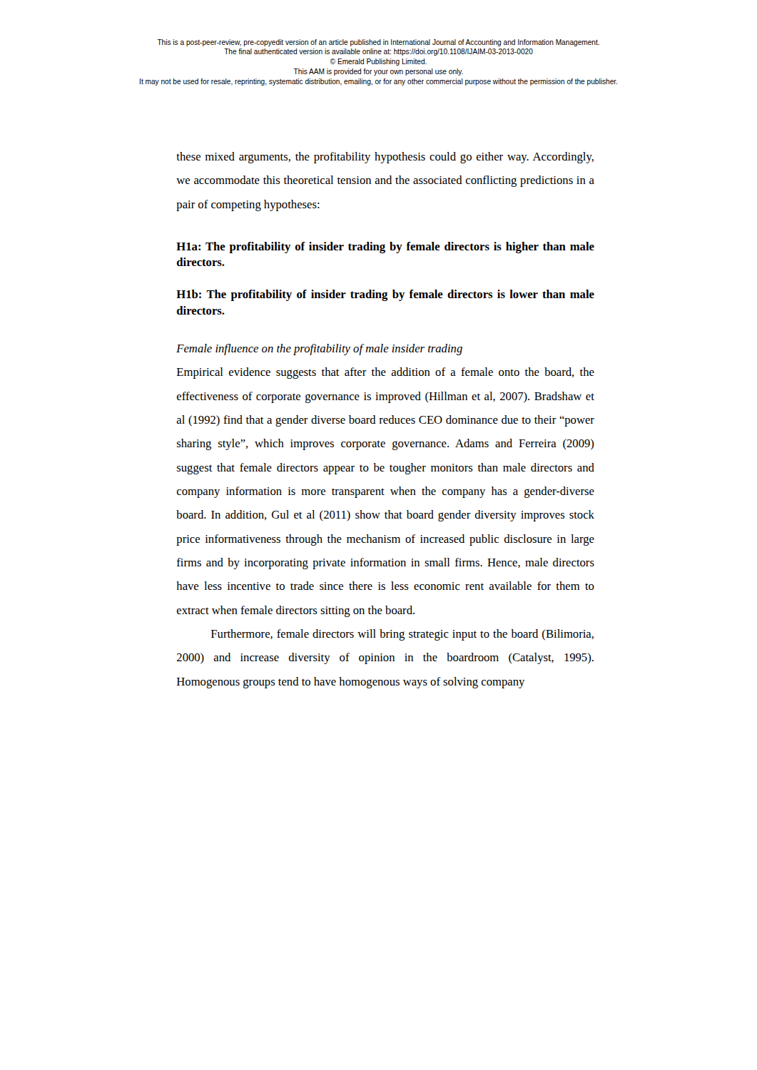This is a post-peer-review, pre-copyedit version of an article published in International Journal of Accounting and Information Management.
The final authenticated version is available online at: https://doi.org/10.1108/IJAIM-03-2013-0020
© Emerald Publishing Limited.
This AAM is provided for your own personal use only.
It may not be used for resale, reprinting, systematic distribution, emailing, or for any other commercial purpose without the permission of the publisher.
these mixed arguments, the profitability hypothesis could go either way. Accordingly, we accommodate this theoretical tension and the associated conflicting predictions in a pair of competing hypotheses:
H1a: The profitability of insider trading by female directors is higher than male directors.
H1b: The profitability of insider trading by female directors is lower than male directors.
Female influence on the profitability of male insider trading
Empirical evidence suggests that after the addition of a female onto the board, the effectiveness of corporate governance is improved (Hillman et al, 2007). Bradshaw et al (1992) find that a gender diverse board reduces CEO dominance due to their “power sharing style”, which improves corporate governance. Adams and Ferreira (2009) suggest that female directors appear to be tougher monitors than male directors and company information is more transparent when the company has a gender-diverse board. In addition, Gul et al (2011) show that board gender diversity improves stock price informativeness through the mechanism of increased public disclosure in large firms and by incorporating private information in small firms. Hence, male directors have less incentive to trade since there is less economic rent available for them to extract when female directors sitting on the board.
Furthermore, female directors will bring strategic input to the board (Bilimoria, 2000) and increase diversity of opinion in the boardroom (Catalyst, 1995). Homogenous groups tend to have homogenous ways of solving company